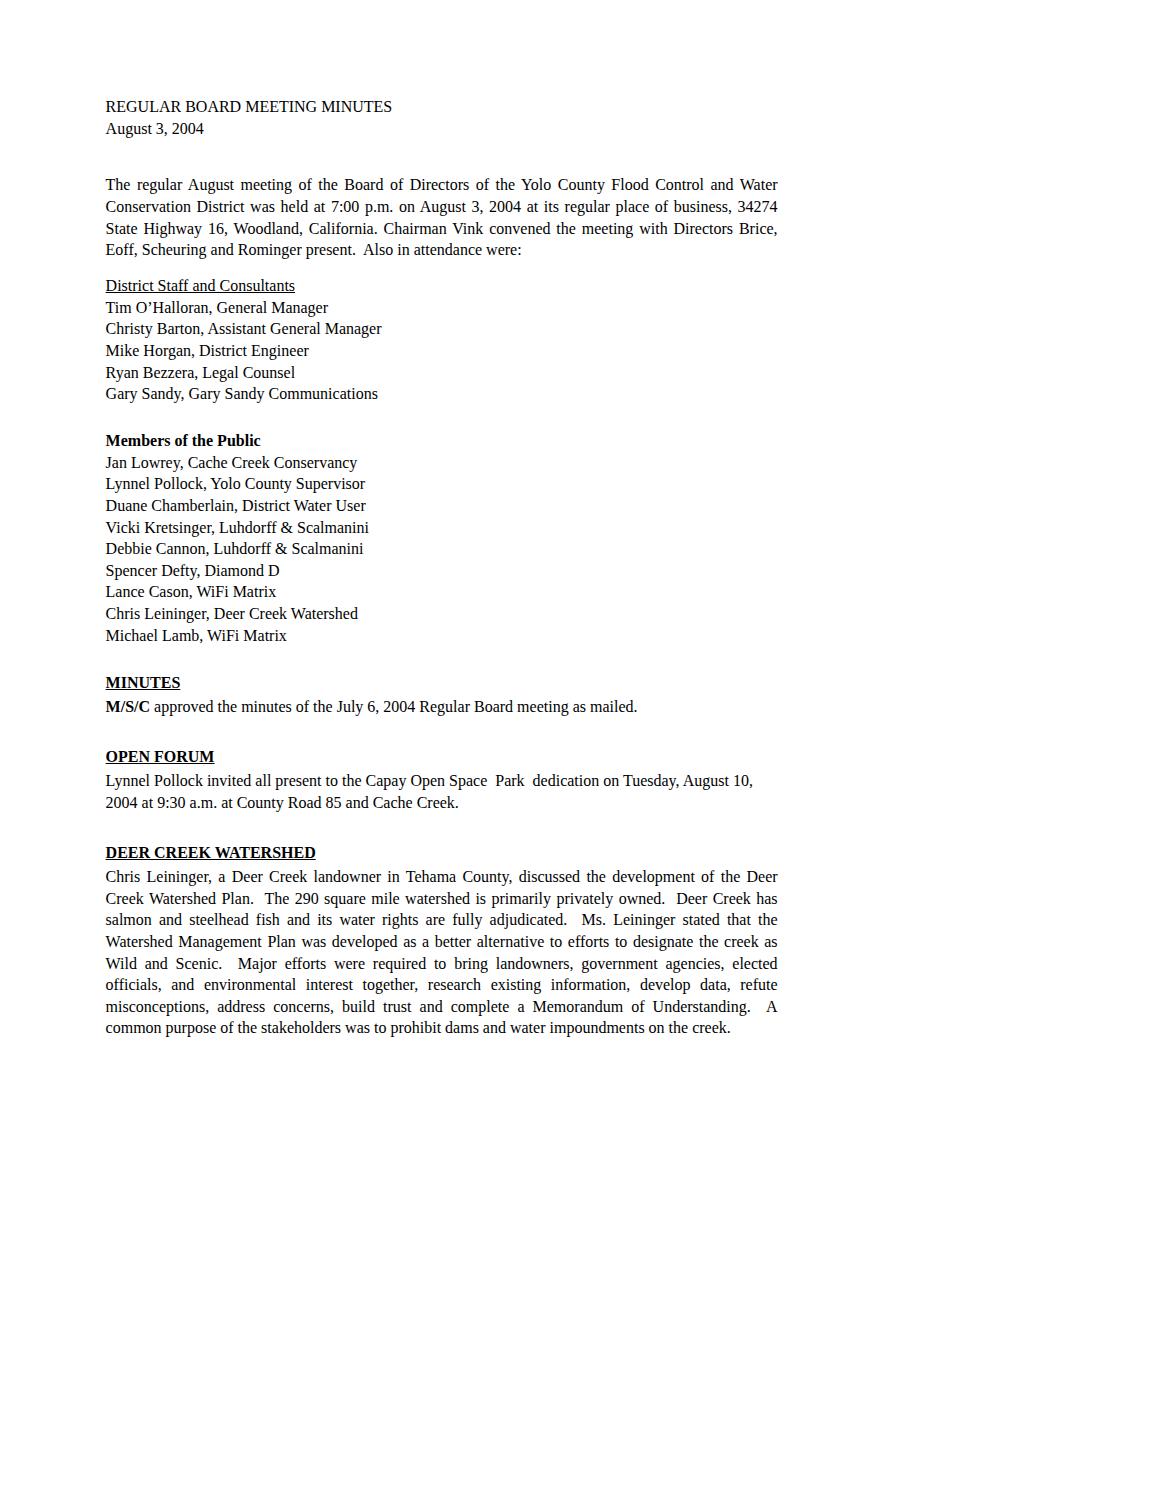REGULAR BOARD MEETING MINUTES
August 3, 2004
The regular August meeting of the Board of Directors of the Yolo County Flood Control and Water Conservation District was held at 7:00 p.m. on August 3, 2004 at its regular place of business, 34274 State Highway 16, Woodland, California. Chairman Vink convened the meeting with Directors Brice, Eoff, Scheuring and Rominger present. Also in attendance were:
District Staff and Consultants
Tim O’Halloran, General Manager
Christy Barton, Assistant General Manager
Mike Horgan, District Engineer
Ryan Bezzera, Legal Counsel
Gary Sandy, Gary Sandy Communications
Members of the Public
Jan Lowrey, Cache Creek Conservancy
Lynnel Pollock, Yolo County Supervisor
Duane Chamberlain, District Water User
Vicki Kretsinger, Luhdorff & Scalmanini
Debbie Cannon, Luhdorff & Scalmanini
Spencer Defty, Diamond D
Lance Cason, WiFi Matrix
Chris Leininger, Deer Creek Watershed
Michael Lamb, WiFi Matrix
MINUTES
M/S/C approved the minutes of the July 6, 2004 Regular Board meeting as mailed.
OPEN FORUM
Lynnel Pollock invited all present to the Capay Open Space Park dedication on Tuesday, August 10, 2004 at 9:30 a.m. at County Road 85 and Cache Creek.
DEER CREEK WATERSHED
Chris Leininger, a Deer Creek landowner in Tehama County, discussed the development of the Deer Creek Watershed Plan. The 290 square mile watershed is primarily privately owned. Deer Creek has salmon and steelhead fish and its water rights are fully adjudicated. Ms. Leininger stated that the Watershed Management Plan was developed as a better alternative to efforts to designate the creek as Wild and Scenic. Major efforts were required to bring landowners, government agencies, elected officials, and environmental interest together, research existing information, develop data, refute misconceptions, address concerns, build trust and complete a Memorandum of Understanding. A common purpose of the stakeholders was to prohibit dams and water impoundments on the creek.